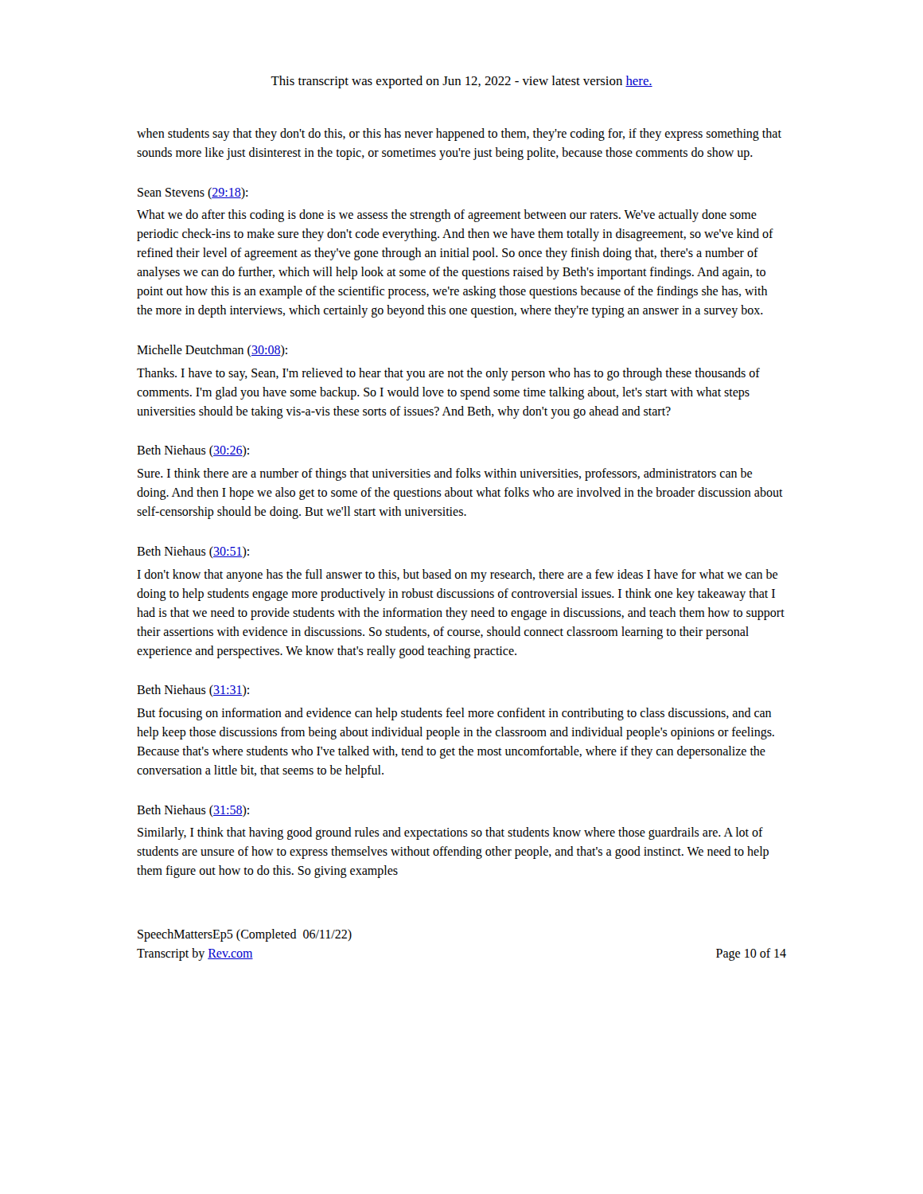This transcript was exported on Jun 12, 2022 - view latest version here.
when students say that they don't do this, or this has never happened to them, they're coding for, if they express something that sounds more like just disinterest in the topic, or sometimes you're just being polite, because those comments do show up.
Sean Stevens (29:18):
What we do after this coding is done is we assess the strength of agreement between our raters. We've actually done some periodic check-ins to make sure they don't code everything. And then we have them totally in disagreement, so we've kind of refined their level of agreement as they've gone through an initial pool. So once they finish doing that, there's a number of analyses we can do further, which will help look at some of the questions raised by Beth's important findings. And again, to point out how this is an example of the scientific process, we're asking those questions because of the findings she has, with the more in depth interviews, which certainly go beyond this one question, where they're typing an answer in a survey box.
Michelle Deutchman (30:08):
Thanks. I have to say, Sean, I'm relieved to hear that you are not the only person who has to go through these thousands of comments. I'm glad you have some backup. So I would love to spend some time talking about, let's start with what steps universities should be taking vis-a-vis these sorts of issues? And Beth, why don't you go ahead and start?
Beth Niehaus (30:26):
Sure. I think there are a number of things that universities and folks within universities, professors, administrators can be doing. And then I hope we also get to some of the questions about what folks who are involved in the broader discussion about self-censorship should be doing. But we'll start with universities.
Beth Niehaus (30:51):
I don't know that anyone has the full answer to this, but based on my research, there are a few ideas I have for what we can be doing to help students engage more productively in robust discussions of controversial issues. I think one key takeaway that I had is that we need to provide students with the information they need to engage in discussions, and teach them how to support their assertions with evidence in discussions. So students, of course, should connect classroom learning to their personal experience and perspectives. We know that's really good teaching practice.
Beth Niehaus (31:31):
But focusing on information and evidence can help students feel more confident in contributing to class discussions, and can help keep those discussions from being about individual people in the classroom and individual people's opinions or feelings. Because that's where students who I've talked with, tend to get the most uncomfortable, where if they can depersonalize the conversation a little bit, that seems to be helpful.
Beth Niehaus (31:58):
Similarly, I think that having good ground rules and expectations so that students know where those guardrails are. A lot of students are unsure of how to express themselves without offending other people, and that's a good instinct. We need to help them figure out how to do this. So giving examples
SpeechMattersEp5 (Completed 06/11/22)
Transcript by Rev.com
Page 10 of 14